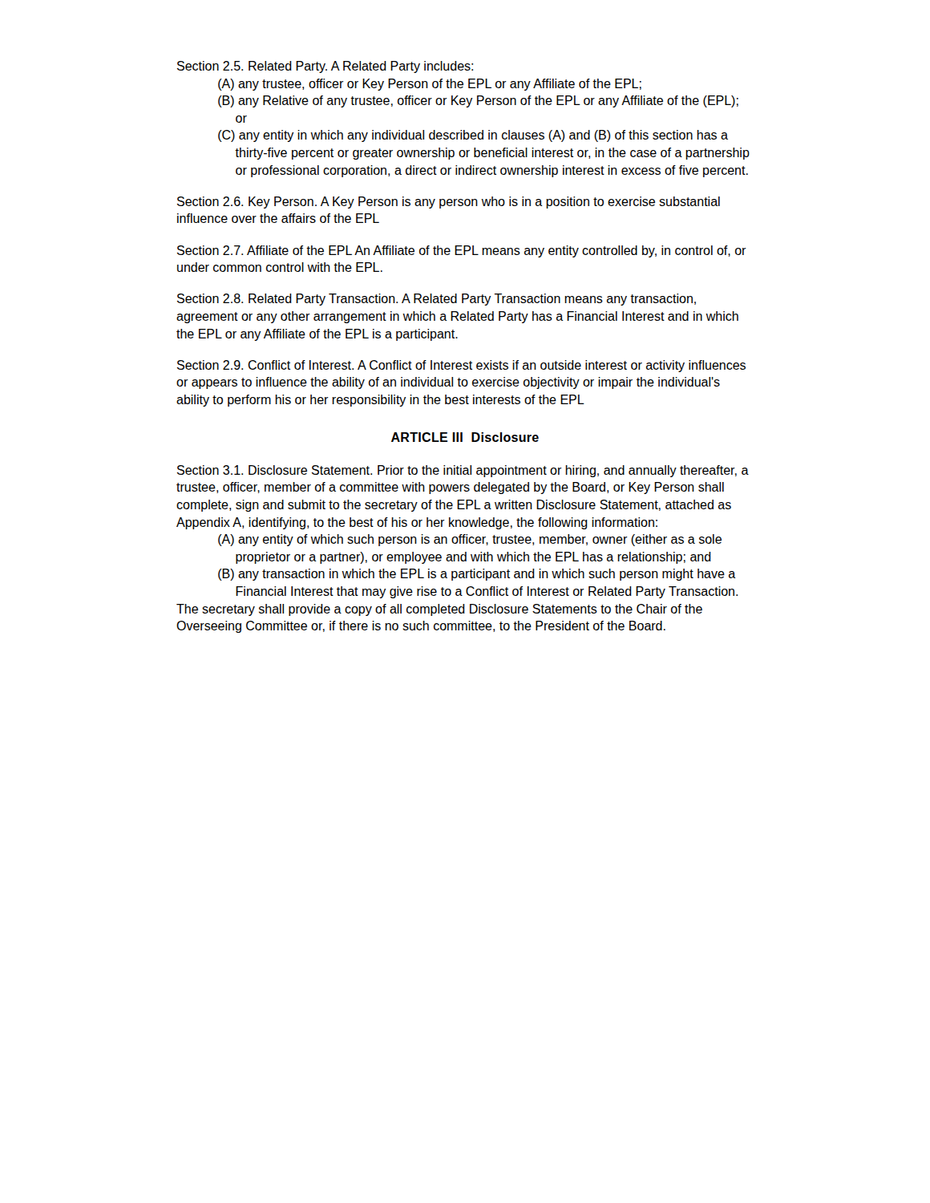Section 2.5. Related Party. A Related Party includes:
(A) any trustee, officer or Key Person of the EPL or any Affiliate of the EPL;
(B) any Relative of any trustee, officer or Key Person of the EPL or any Affiliate of the (EPL); or
(C) any entity in which any individual described in clauses (A) and (B) of this section has a thirty-five percent or greater ownership or beneficial interest or, in the case of a partnership or professional corporation, a direct or indirect ownership interest in excess of five percent.
Section 2.6. Key Person. A Key Person is any person who is in a position to exercise substantial influence over the affairs of the EPL
Section 2.7. Affiliate of the EPL An Affiliate of the EPL means any entity controlled by, in control of, or under common control with the EPL.
Section 2.8. Related Party Transaction. A Related Party Transaction means any transaction, agreement or any other arrangement in which a Related Party has a Financial Interest and in which the EPL or any Affiliate of the EPL is a participant.
Section 2.9. Conflict of Interest. A Conflict of Interest exists if an outside interest or activity influences or appears to influence the ability of an individual to exercise objectivity or impair the individual's ability to perform his or her responsibility in the best interests of the EPL
ARTICLE III Disclosure
Section 3.1. Disclosure Statement. Prior to the initial appointment or hiring, and annually thereafter, a trustee, officer, member of a committee with powers delegated by the Board, or Key Person shall complete, sign and submit to the secretary of the EPL a written Disclosure Statement, attached as Appendix A, identifying, to the best of his or her knowledge, the following information:
(A) any entity of which such person is an officer, trustee, member, owner (either as a sole proprietor or a partner), or employee and with which the EPL has a relationship; and
(B) any transaction in which the EPL is a participant and in which such person might have a Financial Interest that may give rise to a Conflict of Interest or Related Party Transaction.
The secretary shall provide a copy of all completed Disclosure Statements to the Chair of the Overseeing Committee or, if there is no such committee, to the President of the Board.